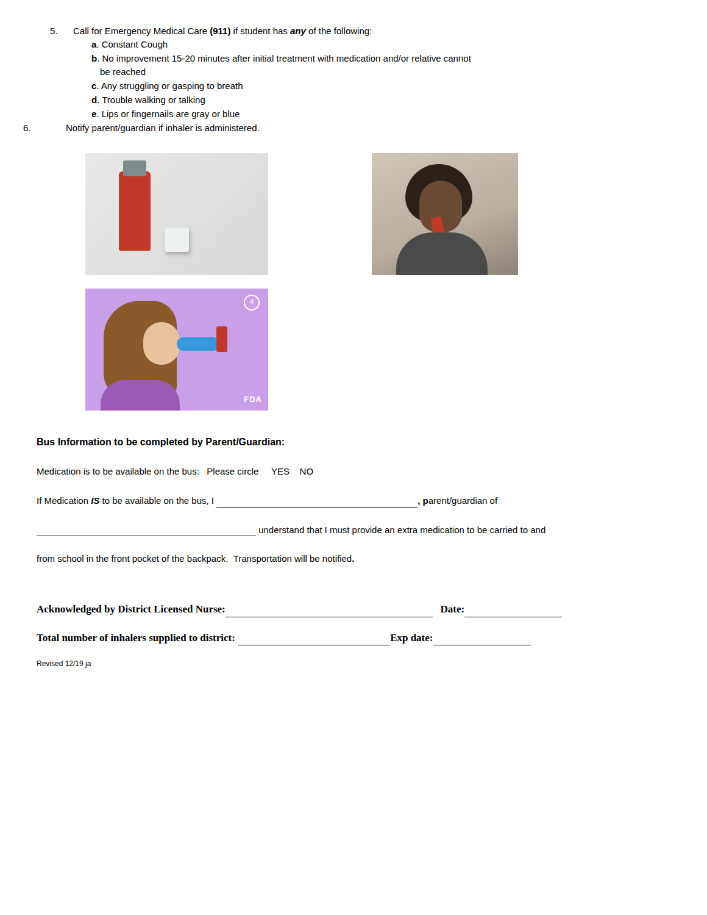5. Call for Emergency Medical Care (911) if student has any of the following:
a. Constant Cough
b. No improvement 15-20 minutes after initial treatment with medication and/or relative cannot
be reached
c. Any struggling or gasping to breath
d. Trouble walking or talking
e. Lips or fingernails are gray or blue
6. Notify parent/guardian if inhaler is administered.
4
FDA
Bus Information to be completed by Parent/Guardian:
Medication is to be available on the bus: Please circle YES NO
If Medication IS to be available on the bus, I , parent/guardian of
understand that I must provide an extra medication to be carried to and
from school in the front pocket of the backpack. Transportation will be notified.
Acknowledged by District Licensed Nurse: Date:
Total number of inhalers supplied to district: Exp date:
Revised 12/19 ja